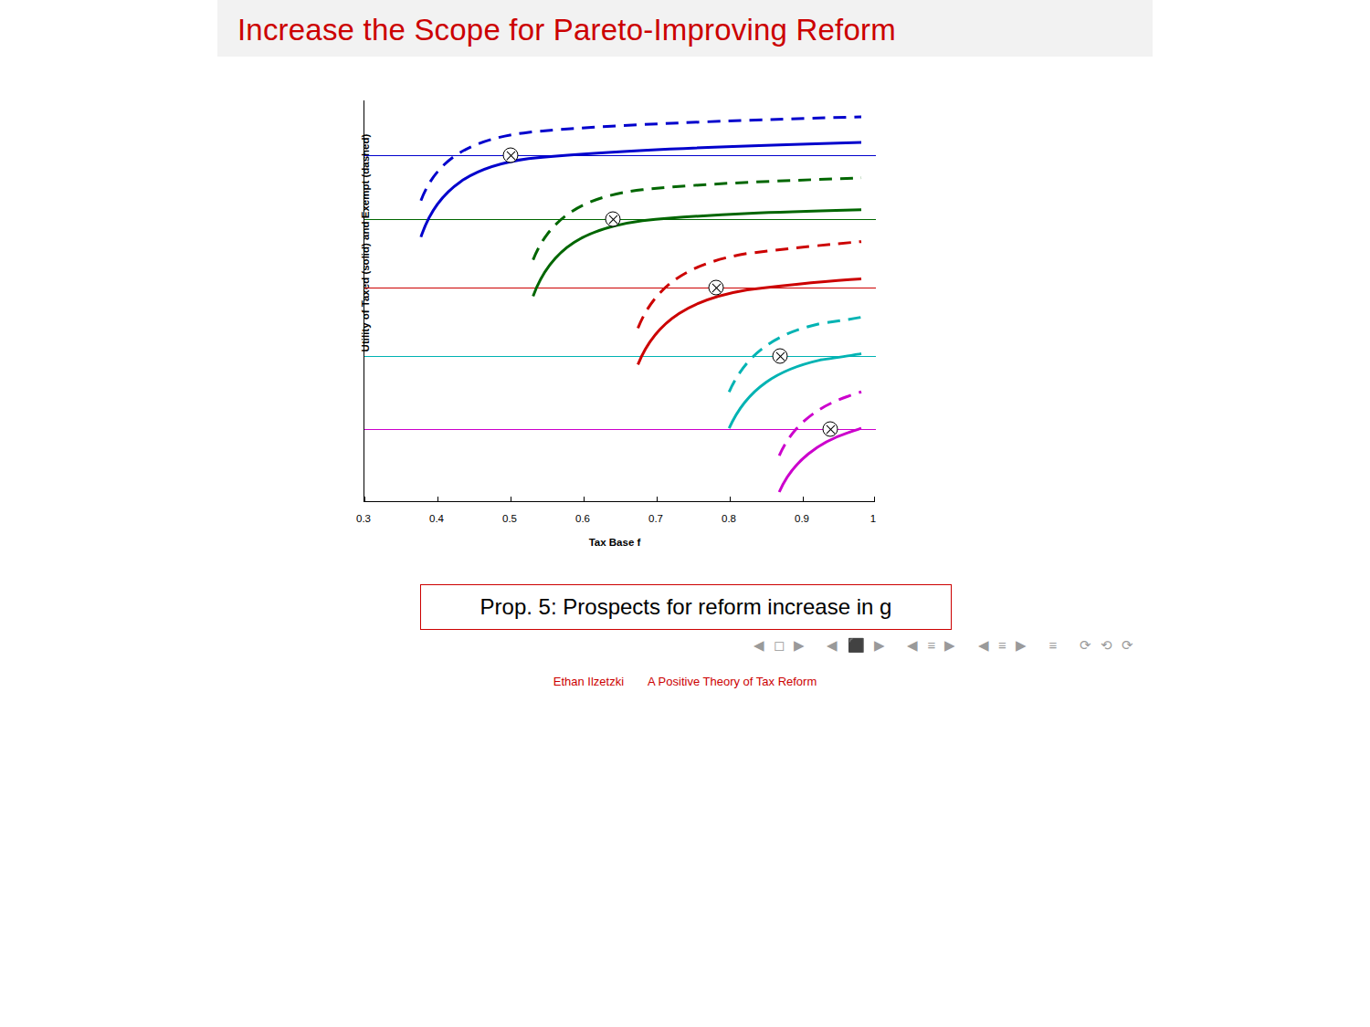Increase the Scope for Pareto-Improving Reform
Utility of Taxed (solid) and Exempt (dashed)
0.3 0.4 0.5 0.6 0.7 0.8 0.9 1
Tax Base f
Prop. 5: Prospects for reform increase in g
◀ ◻ ▶ ◀ ⬛ ▶ ◀ ≡ ▶ ◀ ≡ ▶ ≡ ⟳ ⟲ ⟳
Ethan Ilzetzki A Positive Theory of Tax Reform